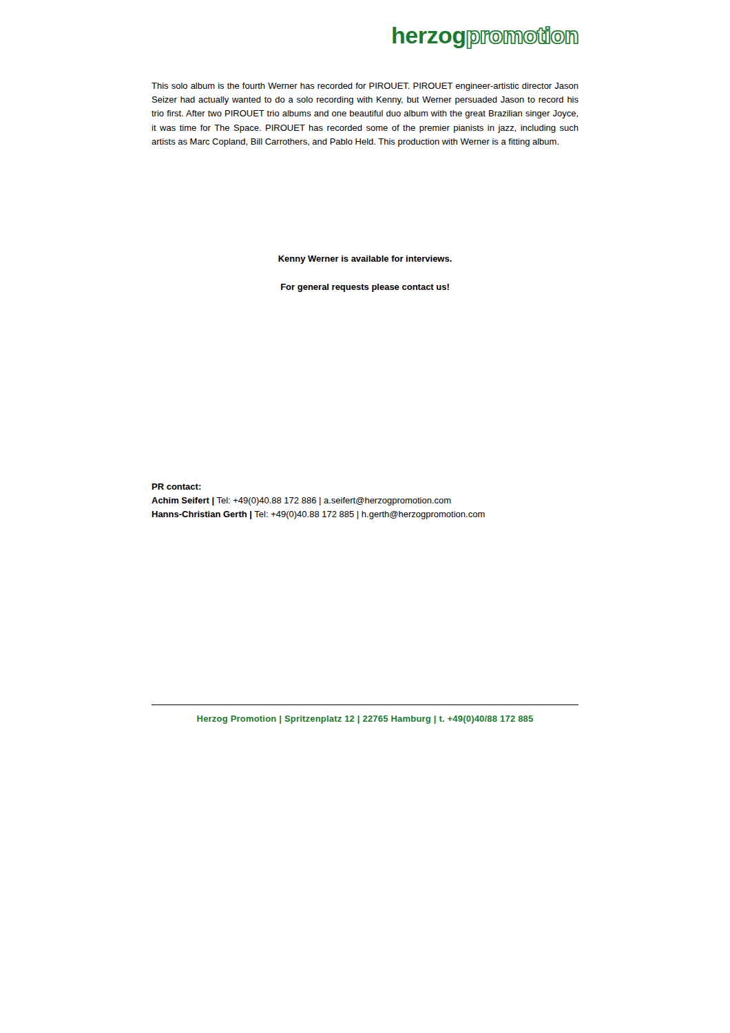herzog promotion
This solo album is the fourth Werner has recorded for PIROUET. PIROUET engineer-artistic director Jason Seizer had actually wanted to do a solo recording with Kenny, but Werner persuaded Jason to record his trio first. After two PIROUET trio albums and one beautiful duo album with the great Brazilian singer Joyce, it was time for The Space. PIROUET has recorded some of the premier pianists in jazz, including such artists as Marc Copland, Bill Carrothers, and Pablo Held. This production with Werner is a fitting album.
Kenny Werner is available for interviews.
For general requests please contact us!
PR contact:
Achim Seifert | Tel: +49(0)40.88 172 886 | a.seifert@herzogpromotion.com
Hanns-Christian Gerth | Tel: +49(0)40.88 172 885 | h.gerth@herzogpromotion.com
Herzog Promotion | Spritzenplatz 12 | 22765 Hamburg | t. +49(0)40/88 172 885